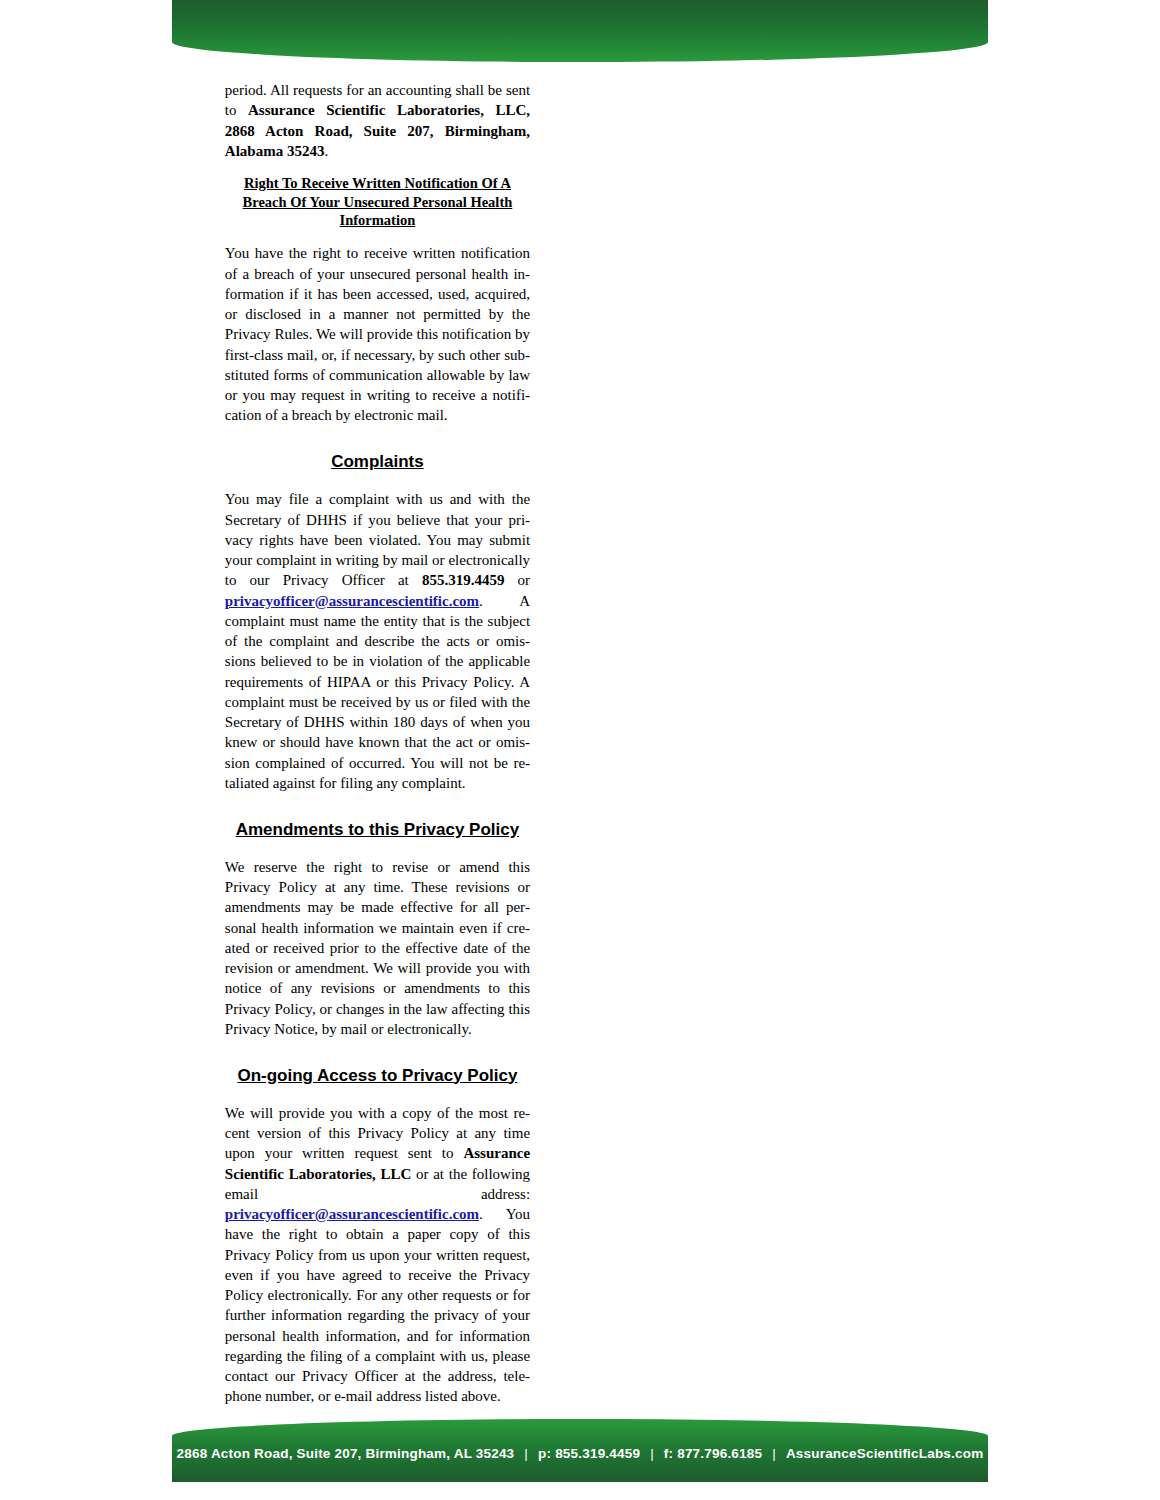period. All requests for an accounting shall be sent to Assurance Scientific Laboratories, LLC, 2868 Acton Road, Suite 207, Birmingham, Alabama 35243.
Right To Receive Written Notification Of A Breach Of Your Unsecured Personal Health Information
You have the right to receive written notification of a breach of your unsecured personal health information if it has been accessed, used, acquired, or disclosed in a manner not permitted by the Privacy Rules. We will provide this notification by first-class mail, or, if necessary, by such other substituted forms of communication allowable by law or you may request in writing to receive a notification of a breach by electronic mail.
Complaints
You may file a complaint with us and with the Secretary of DHHS if you believe that your privacy rights have been violated. You may submit your complaint in writing by mail or electronically to our Privacy Officer at 855.319.4459 or privacyofficer@assurancescientific.com. A complaint must name the entity that is the subject of the complaint and describe the acts or omissions believed to be in violation of the applicable requirements of HIPAA or this Privacy Policy. A complaint must be received by us or filed with the Secretary of DHHS within 180 days of when you knew or should have known that the act or omission complained of occurred. You will not be retaliated against for filing any complaint.
Amendments to this Privacy Policy
We reserve the right to revise or amend this Privacy Policy at any time. These revisions or amendments may be made effective for all personal health information we maintain even if created or received prior to the effective date of the revision or amendment. We will provide you with notice of any revisions or amendments to this Privacy Policy, or changes in the law affecting this Privacy Notice, by mail or electronically.
On-going Access to Privacy Policy
We will provide you with a copy of the most recent version of this Privacy Policy at any time upon your written request sent to Assurance Scientific Laboratories, LLC or at the following email address: privacyofficer@assurancescientific.com. You have the right to obtain a paper copy of this Privacy Policy from us upon your written request, even if you have agreed to receive the Privacy Policy electronically. For any other requests or for further information regarding the privacy of your personal health information, and for information regarding the filing of a complaint with us, please contact our Privacy Officer at the address, telephone number, or e-mail address listed above.
2868 Acton Road, Suite 207, Birmingham, AL 35243|p: 855.319.4459|f: 877.796.6185|AssuranceScientificLabs.com